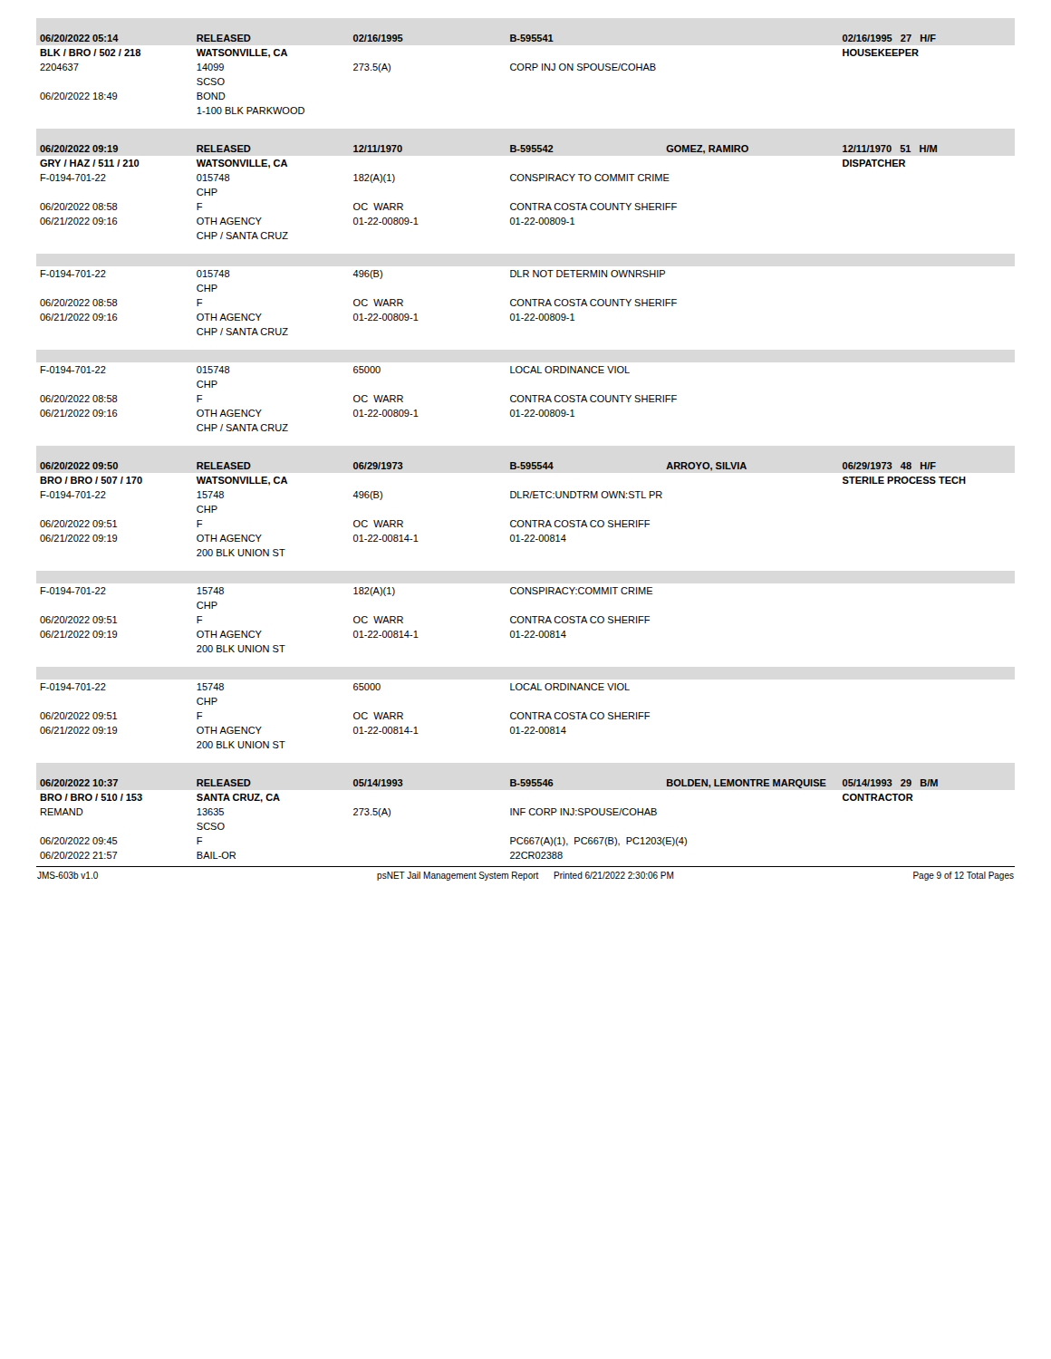| 06/20/2022 05:14 | RELEASED | 02/16/1995 | B-595541 | | 02/16/1995 27 H/F |
| BLK / BRO / 502 / 218 | WATSONVILLE, CA | | | HOUSEKEEPER |
| 2204637 | 14099 | 273.5(A) | CORP INJ ON SPOUSE/COHAB |
| | SCSO | | |
| 06/20/2022 18:49 | BOND | | |
| | 1-100 BLK PARKWOOD |
| 06/20/2022 09:19 | RELEASED | 12/11/1970 | B-595542 | GOMEZ, RAMIRO | 12/11/1970 51 H/M |
| GRY / HAZ / 511 / 210 | WATSONVILLE, CA | | | DISPATCHER |
| F-0194-701-22 | 015748 | 182(A)(1) | CONSPIRACY TO COMMIT CRIME |
| | CHP | | |
| 06/20/2022 08:58 | F | OC WARR | CONTRA COSTA COUNTY SHERIFF |
| 06/21/2022 09:16 | OTH AGENCY | 01-22-00809-1 | 01-22-00809-1 |
| | CHP / SANTA CRUZ |
| F-0194-701-22 | 015748 | 496(B) | DLR NOT DETERMIN OWNRSHIP |
| | CHP | | |
| 06/20/2022 08:58 | F | OC WARR | CONTRA COSTA COUNTY SHERIFF |
| 06/21/2022 09:16 | OTH AGENCY | 01-22-00809-1 | 01-22-00809-1 |
| | CHP / SANTA CRUZ |
| F-0194-701-22 | 015748 | 65000 | LOCAL ORDINANCE VIOL |
| | CHP | | |
| 06/20/2022 08:58 | F | OC WARR | CONTRA COSTA COUNTY SHERIFF |
| 06/21/2022 09:16 | OTH AGENCY | 01-22-00809-1 | 01-22-00809-1 |
| | CHP / SANTA CRUZ |
| 06/20/2022 09:50 | RELEASED | 06/29/1973 | B-595544 | ARROYO, SILVIA | 06/29/1973 48 H/F |
| BRO / BRO / 507 / 170 | WATSONVILLE, CA | | | STERILE PROCESS TECH |
| F-0194-701-22 | 15748 | 496(B) | DLR/ETC:UNDTRM OWN:STL PR |
| | CHP | | |
| 06/20/2022 09:51 | F | OC WARR | CONTRA COSTA CO SHERIFF |
| 06/21/2022 09:19 | OTH AGENCY | 01-22-00814-1 | 01-22-00814 |
| | 200 BLK UNION ST |
| F-0194-701-22 | 15748 | 182(A)(1) | CONSPIRACY:COMMIT CRIME |
| | CHP | | |
| 06/20/2022 09:51 | F | OC WARR | CONTRA COSTA CO SHERIFF |
| 06/21/2022 09:19 | OTH AGENCY | 01-22-00814-1 | 01-22-00814 |
| | 200 BLK UNION ST |
| F-0194-701-22 | 15748 | 65000 | LOCAL ORDINANCE VIOL |
| | CHP | | |
| 06/20/2022 09:51 | F | OC WARR | CONTRA COSTA CO SHERIFF |
| 06/21/2022 09:19 | OTH AGENCY | 01-22-00814-1 | 01-22-00814 |
| | 200 BLK UNION ST |
| 06/20/2022 10:37 | RELEASED | 05/14/1993 | B-595546 | BOLDEN, LEMONTRE MARQUISE | 05/14/1993 29 B/M |
| BRO / BRO / 510 / 153 | SANTA CRUZ, CA | | | CONTRACTOR |
| REMAND | 13635 | 273.5(A) | INF CORP INJ:SPOUSE/COHAB |
| | SCSO | | |
| 06/20/2022 09:45 | F | | PC667(A)(1), PC667(B), PC1203(E)(4) |
| 06/20/2022 21:57 | BAIL-OR | | 22CR02388 |
| JMS-603b v1.0 | psNET Jail Management System Report Printed 6/21/2022 2:30:06 PM | Page 9 of 12 Total Pages |